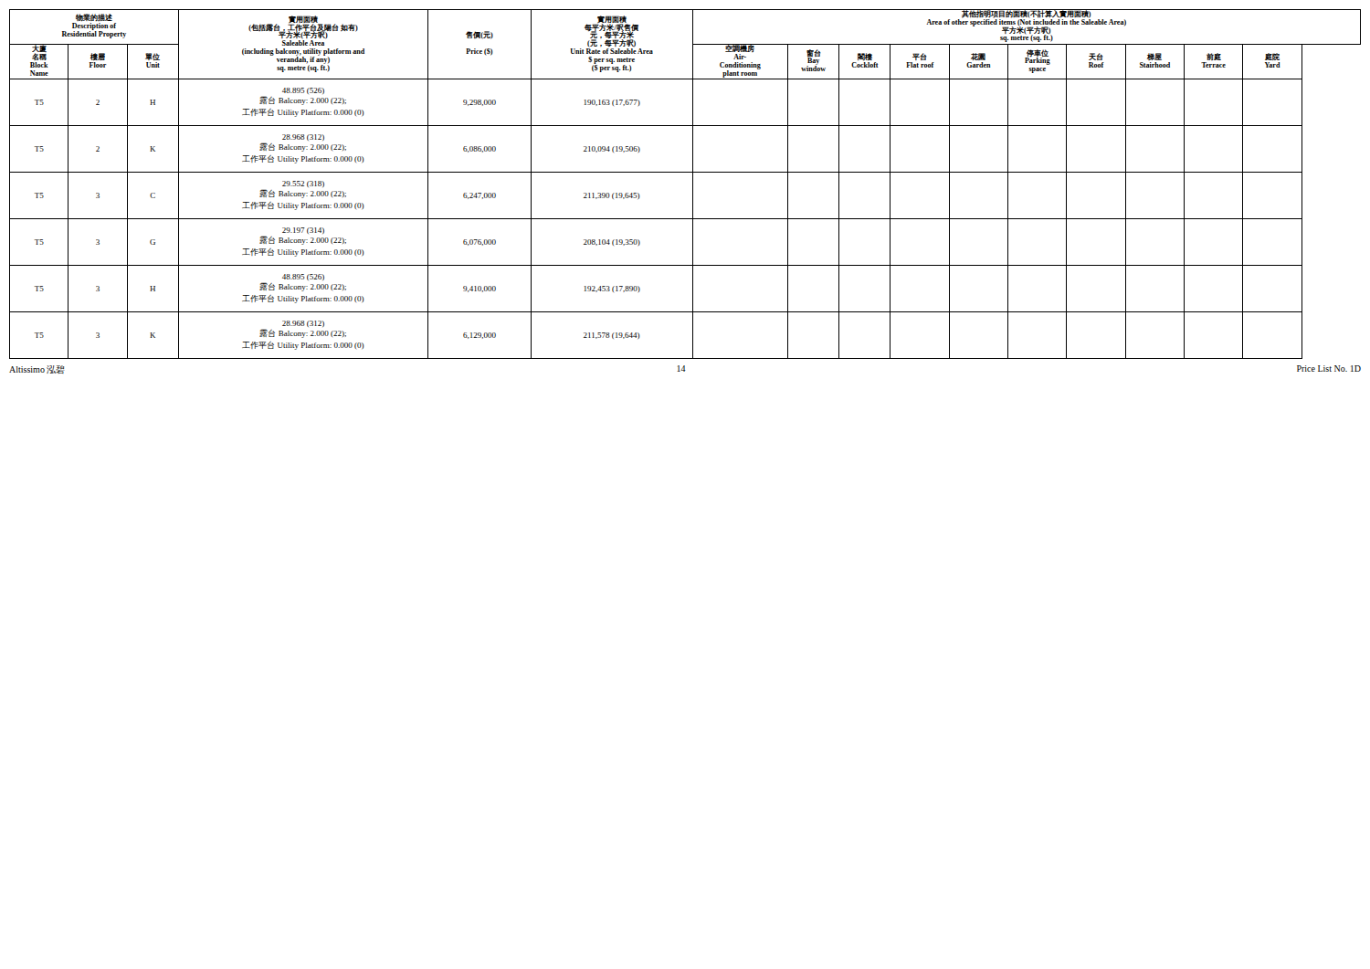| 物業的描述 Description of Residential Property | 實用面積 (包括露台，工作平台及陽台 如有) 平方米(平方呎) Saleable Area (including balcony, utility platform and verandah, if any) sq. metre (sq. ft.) | 售價(元) Price ($) | 實用面積 每平方米/呎售價 元，每平方米 (元，每平方呎) Unit Rate of Saleable Area $ per sq. metre ($ per sq. ft.) | 其他指明項目的面積(不計算入實用面積) Area of other specified items (Not included in the Saleable Area) 平方米(平方呎) sq. metre (sq. ft.) |
| --- | --- | --- | --- | --- |
| 大廈 名稱 Block Name | 樓層 Floor | 單位 Unit | 空調機房 Air- Conditioning plant room | 窗台 Bay window | 閣樓 Cockloft | 平台 Flat roof | 花園 Garden | 停車位 Parking space | 天台 Roof | 梯屋 Stairhood | 前庭 Terrace | 庭院 Yard |
| T5 | 2 | H | 48.895 (526) 露台 Balcony: 2.000 (22); 工作平台 Utility Platform: 0.000 (0) | 9,298,000 | 190,163 (17,677) | | | | | | | | | | |
| T5 | 2 | K | 28.968 (312) 露台 Balcony: 2.000 (22); 工作平台 Utility Platform: 0.000 (0) | 6,086,000 | 210,094 (19,506) | | | | | | | | | | |
| T5 | 3 | C | 29.552 (318) 露台 Balcony: 2.000 (22); 工作平台 Utility Platform: 0.000 (0) | 6,247,000 | 211,390 (19,645) | | | | | | | | | | |
| T5 | 3 | G | 29.197 (314) 露台 Balcony: 2.000 (22); 工作平台 Utility Platform: 0.000 (0) | 6,076,000 | 208,104 (19,350) | | | | | | | | | | |
| T5 | 3 | H | 48.895 (526) 露台 Balcony: 2.000 (22); 工作平台 Utility Platform: 0.000 (0) | 9,410,000 | 192,453 (17,890) | | | | | | | | | | |
| T5 | 3 | K | 28.968 (312) 露台 Balcony: 2.000 (22); 工作平台 Utility Platform: 0.000 (0) | 6,129,000 | 211,578 (19,644) | | | | | | | | | | |
Altissimo 泓碧 14 Price List No. 1D